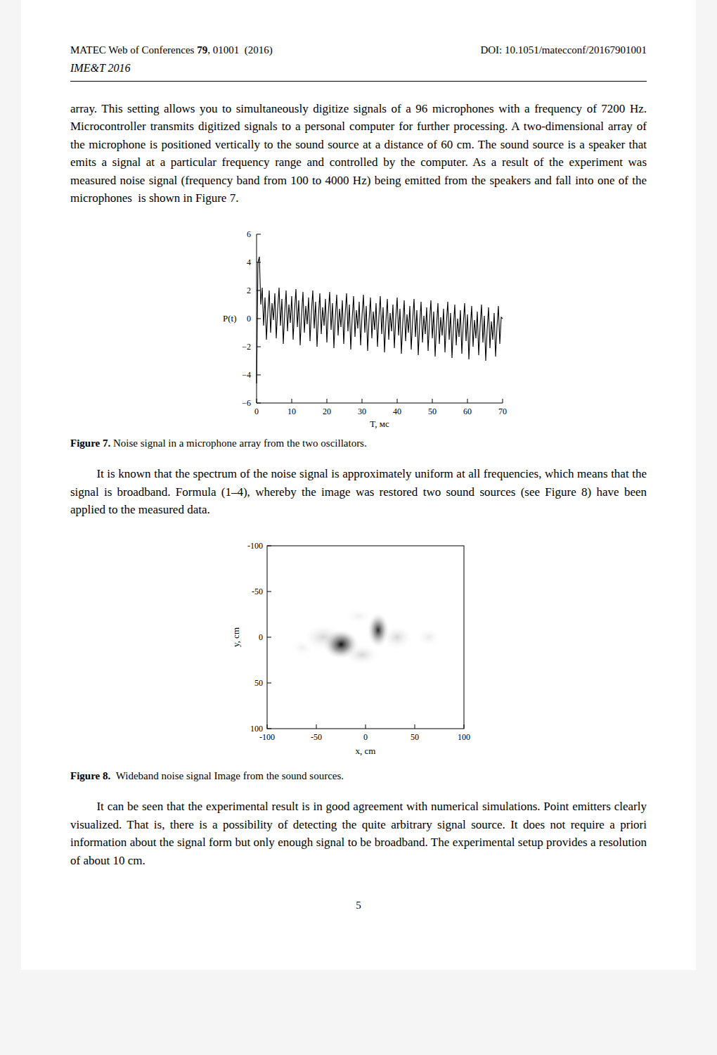MATEC Web of Conferences 79, 01001 (2016)
DOI: 10.1051/matecconf/20167901001
IME&T 2016
array. This setting allows you to simultaneously digitize signals of a 96 microphones with a frequency of 7200 Hz. Microcontroller transmits digitized signals to a personal computer for further processing. A two-dimensional array of the microphone is positioned vertically to the sound source at a distance of 60 cm. The sound source is a speaker that emits a signal at a particular frequency range and controlled by the computer. As a result of the experiment was measured noise signal (frequency band from 100 to 4000 Hz) being emitted from the speakers and fall into one of the microphones is shown in Figure 7.
6 4 2 0 −2 −4 −6 P(t) 0 10 20 30 40 50 60 70 T, мс
Figure 7. Noise signal in a microphone array from the two oscillators.
It is known that the spectrum of the noise signal is approximately uniform at all frequencies, which means that the signal is broadband. Formula (1–4), whereby the image was restored two sound sources (see Figure 8) have been applied to the measured data.
-100 -50 0 50 100 -100 -50 0 50 100 x, cm y, cm
Figure 8. Wideband noise signal Image from the sound sources.
It can be seen that the experimental result is in good agreement with numerical simulations. Point emitters clearly visualized. That is, there is a possibility of detecting the quite arbitrary signal source. It does not require a priori information about the signal form but only enough signal to be broadband. The experimental setup provides a resolution of about 10 cm.
5